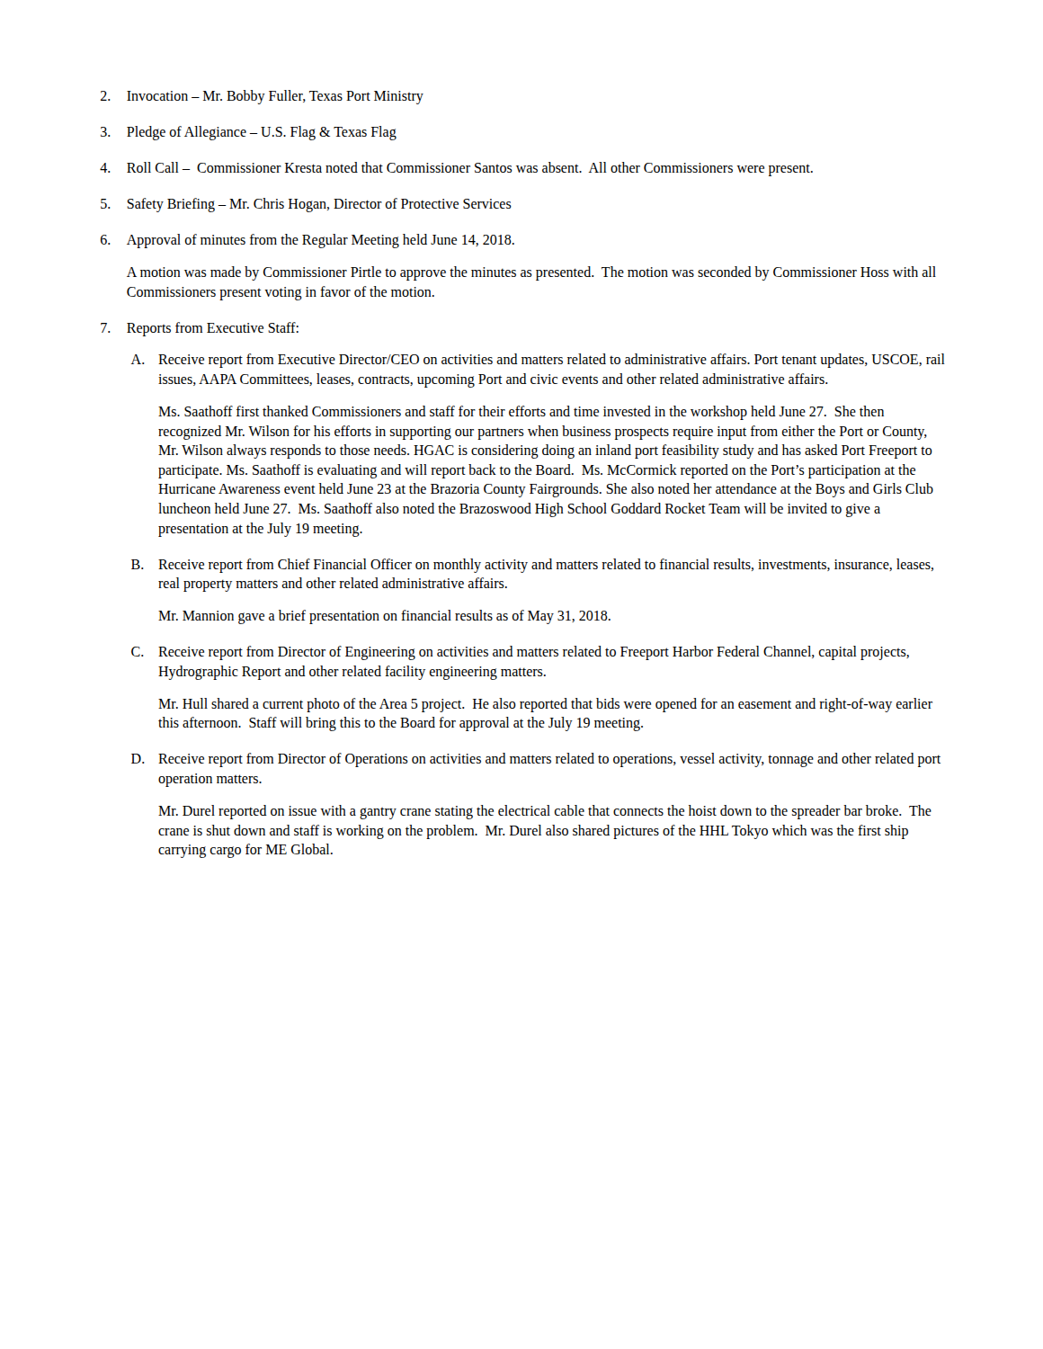2. Invocation – Mr. Bobby Fuller, Texas Port Ministry
3. Pledge of Allegiance – U.S. Flag & Texas Flag
4. Roll Call – Commissioner Kresta noted that Commissioner Santos was absent. All other Commissioners were present.
5. Safety Briefing – Mr. Chris Hogan, Director of Protective Services
6.
Approval of minutes from the Regular Meeting held June 14, 2018.
A motion was made by Commissioner Pirtle to approve the minutes as presented. The motion was seconded by Commissioner Hoss with all Commissioners present voting in favor of the motion.
7.
Reports from Executive Staff:
A.
Receive report from Executive Director/CEO on activities and matters related to administrative affairs. Port tenant updates, USCOE, rail issues, AAPA Committees, leases, contracts, upcoming Port and civic events and other related administrative affairs.
Ms. Saathoff first thanked Commissioners and staff for their efforts and time invested in the workshop held June 27. She then recognized Mr. Wilson for his efforts in supporting our partners when business prospects require input from either the Port or County, Mr. Wilson always responds to those needs. HGAC is considering doing an inland port feasibility study and has asked Port Freeport to participate. Ms. Saathoff is evaluating and will report back to the Board. Ms. McCormick reported on the Port’s participation at the Hurricane Awareness event held June 23 at the Brazoria County Fairgrounds. She also noted her attendance at the Boys and Girls Club luncheon held June 27. Ms. Saathoff also noted the Brazoswood High School Goddard Rocket Team will be invited to give a presentation at the July 19 meeting.
B.
Receive report from Chief Financial Officer on monthly activity and matters related to financial results, investments, insurance, leases, real property matters and other related administrative affairs.
Mr. Mannion gave a brief presentation on financial results as of May 31, 2018.
C.
Receive report from Director of Engineering on activities and matters related to Freeport Harbor Federal Channel, capital projects, Hydrographic Report and other related facility engineering matters.
Mr. Hull shared a current photo of the Area 5 project. He also reported that bids were opened for an easement and right-of-way earlier this afternoon. Staff will bring this to the Board for approval at the July 19 meeting.
D.
Receive report from Director of Operations on activities and matters related to operations, vessel activity, tonnage and other related port operation matters.
Mr. Durel reported on issue with a gantry crane stating the electrical cable that connects the hoist down to the spreader bar broke. The crane is shut down and staff is working on the problem. Mr. Durel also shared pictures of the HHL Tokyo which was the first ship carrying cargo for ME Global.